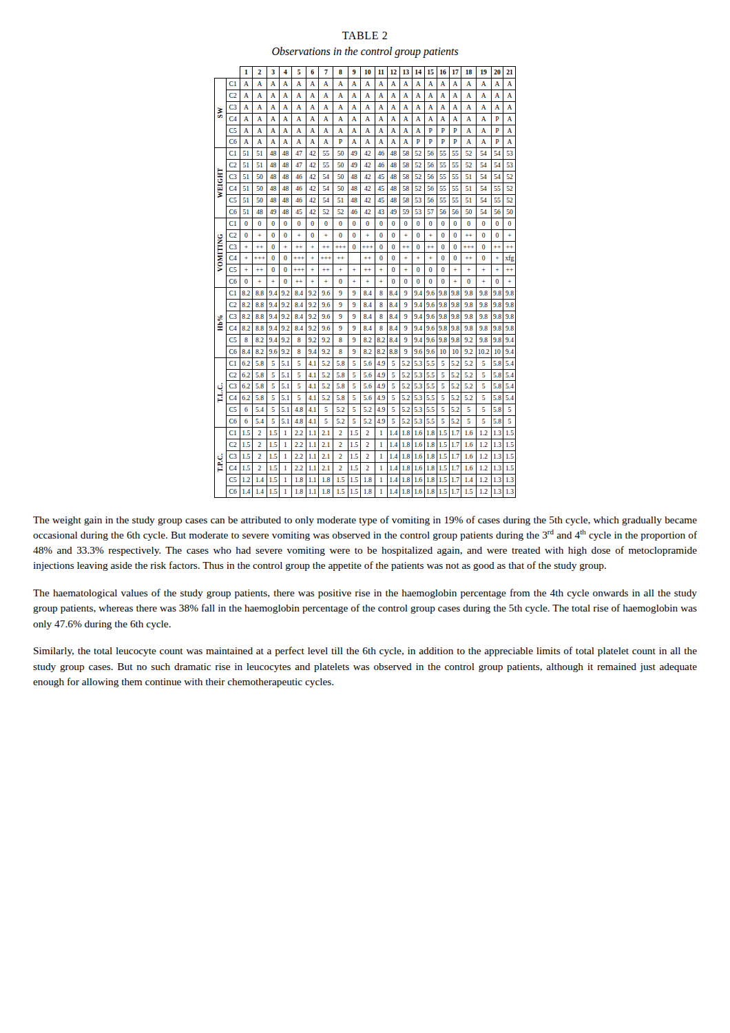TABLE 2 Observations in the control group patients
| | | 1 | 2 | 3 | 4 | 5 | 6 | 7 | 8 | 9 | 10 | 11 | 12 | 13 | 14 | 15 | 16 | 17 | 18 | 19 | 20 | 21 |
| --- | --- | --- | --- | --- | --- | --- | --- | --- | --- | --- | --- | --- | --- | --- | --- | --- | --- | --- | --- | --- | --- | --- |
| SW | C1 | A | A | A | A | A | A | A | A | A | A | A | A | A | A | A | A | A | A | A | A | A |
| C2 | A | A | A | A | A | A | A | A | A | A | A | A | A | A | A | A | A | A | A | A | A |
| C3 | A | A | A | A | A | A | A | A | A | A | A | A | A | A | A | A | A | A | A | A | A |
| C4 | A | A | A | A | A | A | A | A | A | A | A | A | A | A | A | A | A | A | A | P | A |
| C5 | A | A | A | A | A | A | A | A | A | A | A | A | A | A | P | P | P | A | A | P | A |
| C6 | A | A | A | A | A | A | A | P | A | A | A | A | A | P | P | P | P | A | A | P | A |
| WEIGHT | C1 | 51 | 51 | 48 | 48 | 47 | 42 | 55 | 50 | 49 | 42 | 46 | 48 | 58 | 52 | 56 | 55 | 55 | 52 | 54 | 54 | 53 |
| C2 | 51 | 51 | 48 | 48 | 47 | 42 | 55 | 50 | 49 | 42 | 46 | 48 | 58 | 52 | 56 | 55 | 55 | 52 | 54 | 54 | 53 |
| C3 | 51 | 50 | 48 | 48 | 46 | 42 | 54 | 50 | 48 | 42 | 45 | 48 | 58 | 52 | 56 | 55 | 55 | 51 | 54 | 54 | 52 |
| C4 | 51 | 50 | 48 | 48 | 46 | 42 | 54 | 50 | 48 | 42 | 45 | 48 | 58 | 52 | 56 | 55 | 55 | 51 | 54 | 55 | 52 |
| C5 | 51 | 50 | 48 | 48 | 46 | 42 | 54 | 51 | 48 | 42 | 45 | 48 | 58 | 53 | 56 | 55 | 55 | 51 | 54 | 55 | 52 |
| C6 | 51 | 48 | 49 | 48 | 45 | 42 | 52 | 52 | 46 | 42 | 43 | 49 | 59 | 53 | 57 | 56 | 56 | 50 | 54 | 56 | 50 |
| VOMITING | C1 | 0 | 0 | 0 | 0 | 0 | 0 | 0 | 0 | 0 | 0 | 0 | 0 | 0 | 0 | 0 | 0 | 0 | 0 | 0 | 0 | 0 |
| C2 | 0 | + | 0 | 0 | + | 0 | + | 0 | 0 | + | 0 | 0 | + | 0 | + | 0 | 0 | ++ | 0 | 0 | + |
| C3 | + | ++ | 0 | + | ++ | + | ++ | +++ | 0 | +++ | 0 | 0 | ++ | 0 | ++ | 0 | 0 | +++ | 0 | ++ | ++ |
| C4 | + | +++ | 0 | 0 | +++ | + | +++ | ++ | | ++ | 0 | 0 | + | + | + | 0 | 0 | ++ | 0 | + | xfg |
| C5 | + | ++ | 0 | 0 | +++ | + | ++ | + | + | ++ | + | 0 | + | 0 | 0 | 0 | + | + | + | + | ++ |
| C6 | 0 | + | + | 0 | ++ | + | + | 0 | + | + | + | 0 | 0 | 0 | 0 | 0 | + | 0 | + | 0 | + |
| Hb% | C1 | 8.2 | 8.8 | 9.4 | 9.2 | 8.4 | 9.2 | 9.6 | 9 | 9 | 8.4 | 8 | 8.4 | 9 | 9.4 | 9.6 | 9.8 | 9.8 | 9.8 | 9.8 | 9.8 | 9.8 |
| C2 | 8.2 | 8.8 | 9.4 | 9.2 | 8.4 | 9.2 | 9.6 | 9 | 9 | 8.4 | 8 | 8.4 | 9 | 9.4 | 9.6 | 9.8 | 9.8 | 9.8 | 9.8 | 9.8 | 9.8 |
| C3 | 8.2 | 8.8 | 9.4 | 9.2 | 8.4 | 9.2 | 9.6 | 9 | 9 | 8.4 | 8 | 8.4 | 9 | 9.4 | 9.6 | 9.8 | 9.8 | 9.8 | 9.8 | 9.8 | 9.8 |
| C4 | 8.2 | 8.8 | 9.4 | 9.2 | 8.4 | 9.2 | 9.6 | 9 | 9 | 8.4 | 8 | 8.4 | 9 | 9.4 | 9.6 | 9.8 | 9.8 | 9.8 | 9.8 | 9.8 | 9.8 |
| C5 | 8 | 8.2 | 9.4 | 9.2 | 8 | 9.2 | 9.2 | 8 | 9 | 8.2 | 8.2 | 8.4 | 9 | 9.4 | 9.6 | 9.8 | 9.8 | 9.2 | 9.8 | 9.8 | 9.4 |
| C6 | 8.4 | 8.2 | 9.6 | 9.2 | 8 | 9.4 | 9.2 | 8 | 9 | 8.2 | 8.2 | 8.8 | 9 | 9.6 | 9.6 | 10 | 10 | 9.2 | 10.2 | 10 | 9.4 |
| T.L.C. | C1 | 6.2 | 5.8 | 5 | 5.1 | 5 | 4.1 | 5.2 | 5.8 | 5 | 5.6 | 4.9 | 5 | 5.2 | 5.3 | 5.5 | 5 | 5.2 | 5.2 | 5 | 5.8 | 5.4 |
| C2 | 6.2 | 5.8 | 5 | 5.1 | 5 | 4.1 | 5.2 | 5.8 | 5 | 5.6 | 4.9 | 5 | 5.2 | 5.3 | 5.5 | 5 | 5.2 | 5.2 | 5 | 5.8 | 5.4 |
| C3 | 6.2 | 5.8 | 5 | 5.1 | 5 | 4.1 | 5.2 | 5.8 | 5 | 5.6 | 4.9 | 5 | 5.2 | 5.3 | 5.5 | 5 | 5.2 | 5.2 | 5 | 5.8 | 5.4 |
| C4 | 6.2 | 5.8 | 5 | 5.1 | 5 | 4.1 | 5.2 | 5.8 | 5 | 5.6 | 4.9 | 5 | 5.2 | 5.3 | 5.5 | 5 | 5.2 | 5.2 | 5 | 5.8 | 5.4 |
| C5 | 6 | 5.4 | 5 | 5.1 | 4.8 | 4.1 | 5 | 5.2 | 5 | 5.2 | 4.9 | 5 | 5.2 | 5.3 | 5.5 | 5 | 5.2 | 5 | 5 | 5.8 | 5 |
| C6 | 6 | 5.4 | 5 | 5.1 | 4.8 | 4.1 | 5 | 5.2 | 5 | 5.2 | 4.9 | 5 | 5.2 | 5.3 | 5.5 | 5 | 5.2 | 5 | 5 | 5.8 | 5 |
| T.P.C. | C1 | 1.5 | 2 | 1.5 | 1 | 2.2 | 1.1 | 2.1 | 2 | 1.5 | 2 | 1 | 1.4 | 1.8 | 1.6 | 1.8 | 1.5 | 1.7 | 1.6 | 1.2 | 1.3 | 1.5 |
| C2 | 1.5 | 2 | 1.5 | 1 | 2.2 | 1.1 | 2.1 | 2 | 1.5 | 2 | 1 | 1.4 | 1.8 | 1.6 | 1.8 | 1.5 | 1.7 | 1.6 | 1.2 | 1.3 | 1.5 |
| C3 | 1.5 | 2 | 1.5 | 1 | 2.2 | 1.1 | 2.1 | 2 | 1.5 | 2 | 1 | 1.4 | 1.8 | 1.6 | 1.8 | 1.5 | 1.7 | 1.6 | 1.2 | 1.3 | 1.5 |
| C4 | 1.5 | 2 | 1.5 | 1 | 2.2 | 1.1 | 2.1 | 2 | 1.5 | 2 | 1 | 1.4 | 1.8 | 1.6 | 1.8 | 1.5 | 1.7 | 1.6 | 1.2 | 1.3 | 1.5 |
| C5 | 1.2 | 1.4 | 1.5 | 1 | 1.8 | 1.1 | 1.8 | 1.5 | 1.5 | 1.8 | 1 | 1.4 | 1.8 | 1.6 | 1.8 | 1.5 | 1.7 | 1.4 | 1.2 | 1.3 | 1.3 |
| C6 | 1.4 | 1.4 | 1.5 | 1 | 1.8 | 1.1 | 1.8 | 1.5 | 1.5 | 1.8 | 1 | 1.4 | 1.8 | 1.6 | 1.8 | 1.5 | 1.7 | 1.5 | 1.2 | 1.3 | 1.3 |
The weight gain in the study group cases can be attributed to only moderate type of vomiting in 19% of cases during the 5th cycle, which gradually became occasional during the 6th cycle. But moderate to severe vomiting was observed in the control group patients during the 3rd and 4th cycle in the proportion of 48% and 33.3% respectively. The cases who had severe vomiting were to be hospitalized again, and were treated with high dose of metoclopramide injections leaving aside the risk factors. Thus in the control group the appetite of the patients was not as good as that of the study group.
The haematological values of the study group patients, there was positive rise in the haemoglobin percentage from the 4th cycle onwards in all the study group patients, whereas there was 38% fall in the haemoglobin percentage of the control group cases during the 5th cycle. The total rise of haemoglobin was only 47.6% during the 6th cycle.
Similarly, the total leucocyte count was maintained at a perfect level till the 6th cycle, in addition to the appreciable limits of total platelet count in all the study group cases. But no such dramatic rise in leucocytes and platelets was observed in the control group patients, although it remained just adequate enough for allowing them continue with their chemotherapeutic cycles.